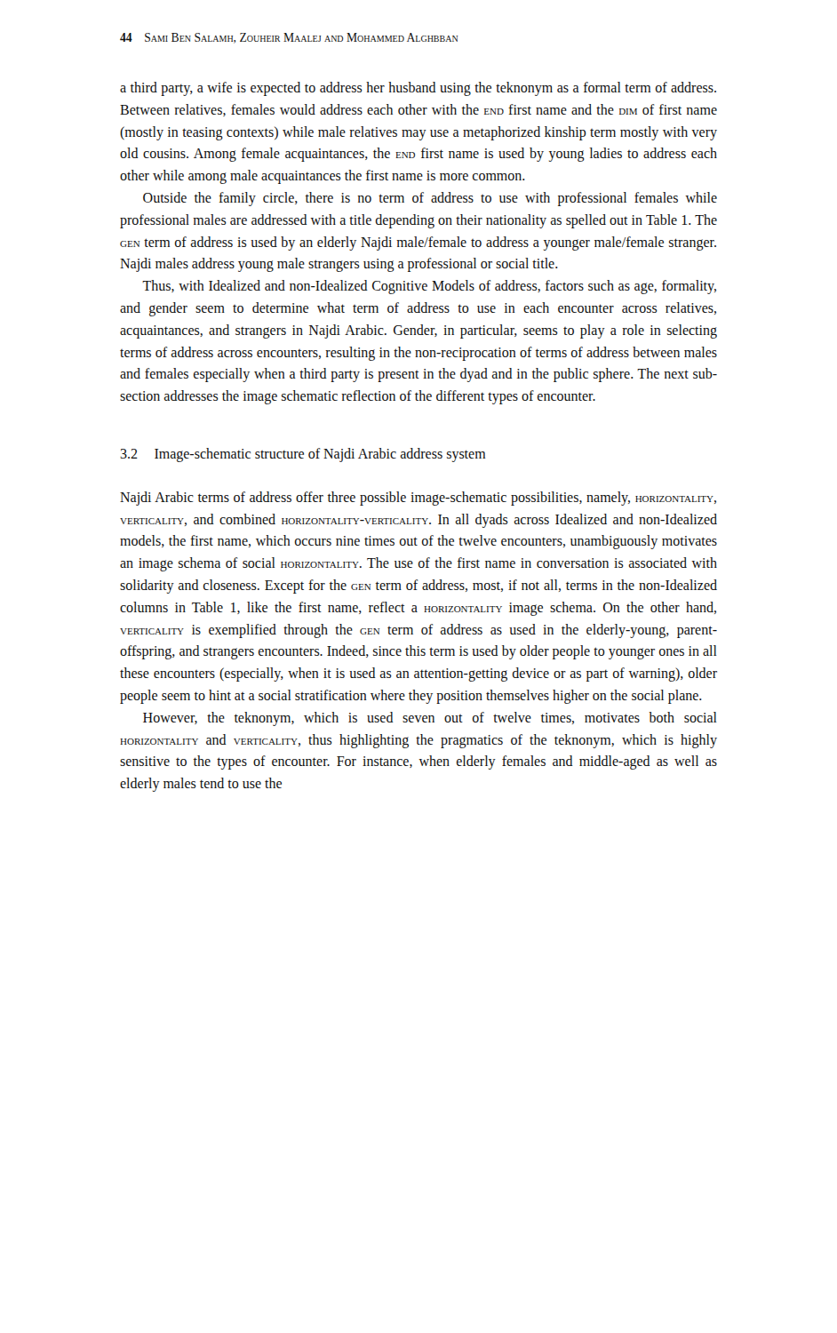44 Sami Ben Salamh, Zouheir Maalej and Mohammed Alghbban
a third party, a wife is expected to address her husband using the teknonym as a formal term of address. Between relatives, females would address each other with the end first name and the dim of first name (mostly in teasing contexts) while male relatives may use a metaphorized kinship term mostly with very old cousins. Among female acquaintances, the end first name is used by young ladies to address each other while among male acquaintances the first name is more common.
Outside the family circle, there is no term of address to use with professional females while professional males are addressed with a title depending on their nationality as spelled out in Table 1. The gen term of address is used by an elderly Najdi male/female to address a younger male/female stranger. Najdi males address young male strangers using a professional or social title.
Thus, with Idealized and non-Idealized Cognitive Models of address, factors such as age, formality, and gender seem to determine what term of address to use in each encounter across relatives, acquaintances, and strangers in Najdi Arabic. Gender, in particular, seems to play a role in selecting terms of address across encounters, resulting in the non-reciprocation of terms of address between males and females especially when a third party is present in the dyad and in the public sphere. The next sub-section addresses the image schematic reflection of the different types of encounter.
3.2 Image-schematic structure of Najdi Arabic address system
Najdi Arabic terms of address offer three possible image-schematic possibilities, namely, horizontality, verticality, and combined horizontality-verticality. In all dyads across Idealized and non-Idealized models, the first name, which occurs nine times out of the twelve encounters, unambiguously motivates an image schema of social horizontality. The use of the first name in conversation is associated with solidarity and closeness. Except for the gen term of address, most, if not all, terms in the non-Idealized columns in Table 1, like the first name, reflect a horizontality image schema. On the other hand, verticality is exemplified through the gen term of address as used in the elderly-young, parent-offspring, and strangers encounters. Indeed, since this term is used by older people to younger ones in all these encounters (especially, when it is used as an attention-getting device or as part of warning), older people seem to hint at a social stratification where they position themselves higher on the social plane.
However, the teknonym, which is used seven out of twelve times, motivates both social horizontality and verticality, thus highlighting the pragmatics of the teknonym, which is highly sensitive to the types of encounter. For instance, when elderly females and middle-aged as well as elderly males tend to use the